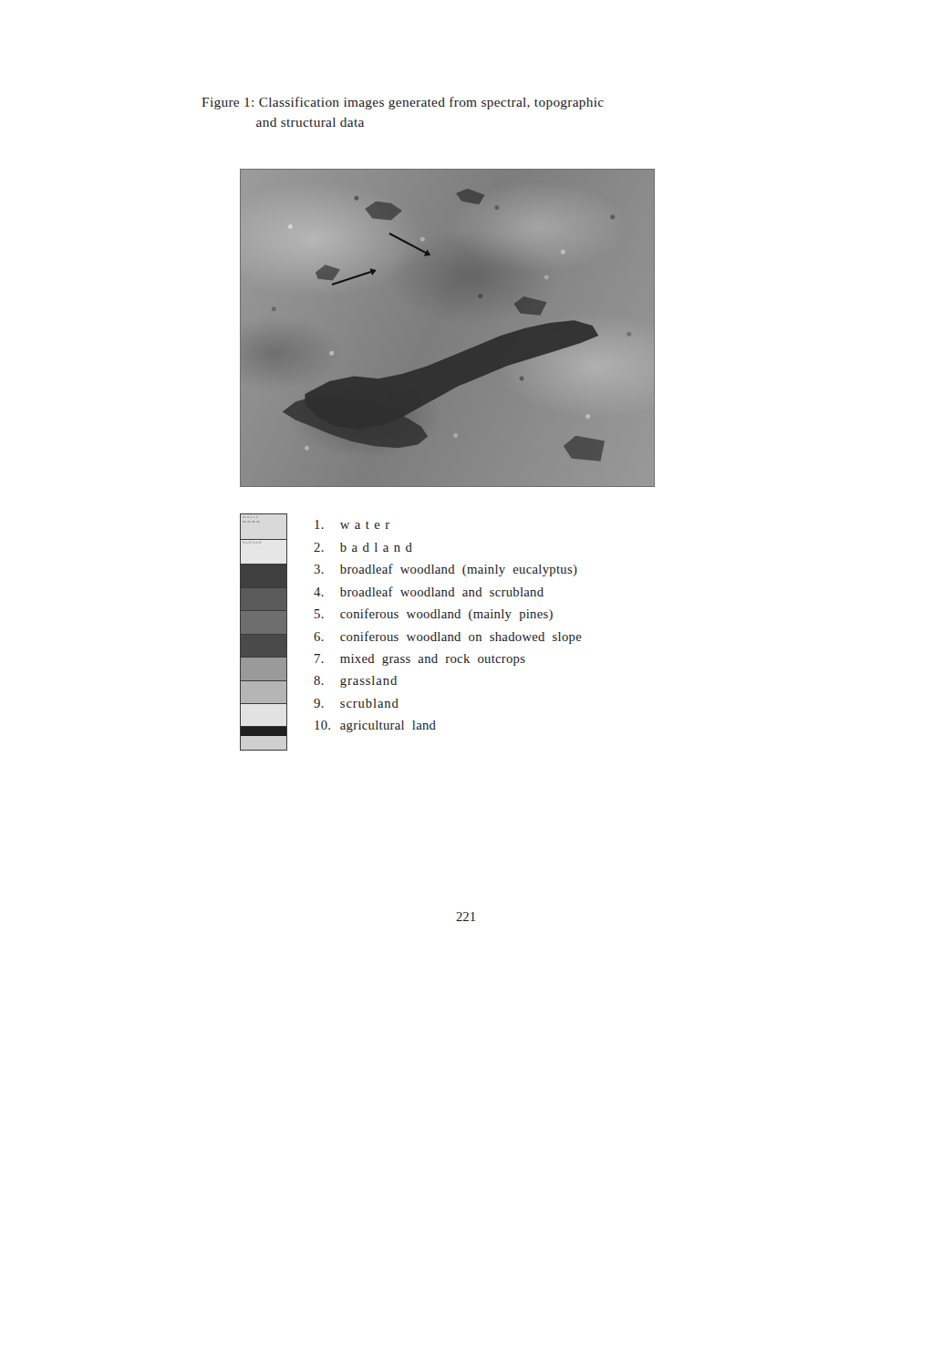Figure 1: Classification images generated from spectral, topographic and structural data
w a t e r
m m m m
b a d l a n d
1. w a t e r
2. b a d l a n d
3. broadleaf woodland (mainly eucalyptus)
4. broadleaf woodland and scrubland
5. coniferous woodland (mainly pines)
6. coniferous woodland on shadowed slope
7. mixed grass and rock outcrops
8. grassland
9. scrubland
10. agricultural land
221